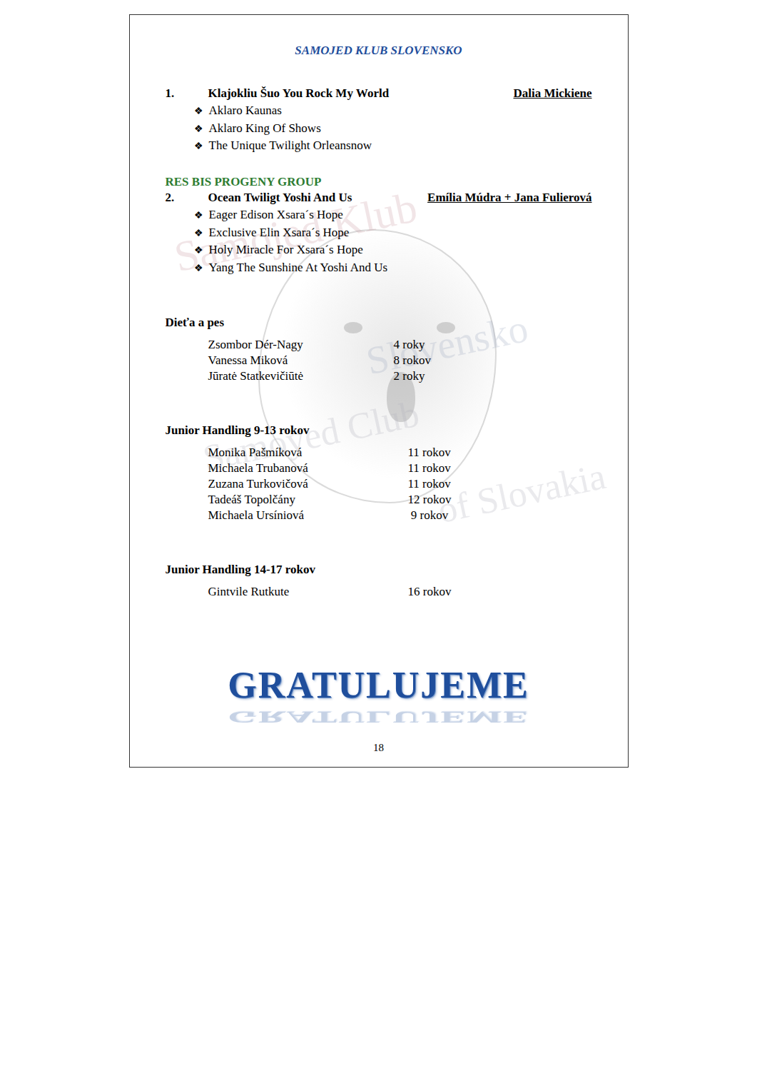Samojed Klub
Slovensko
Samoyed Club
of Slovakia
SAMOJED KLUB SLOVENSKO
1. Klajokliu Šuo You Rock My World Dalia Mickiene
Aklaro Kaunas
Aklaro King Of Shows
The Unique Twilight Orleansnow
RES BIS PROGENY GROUP
2. Ocean Twiligt Yoshi And Us Emília Múdra + Jana Fulierová
Eager Edison Xsara´s Hope
Exclusive Elin Xsara´s Hope
Holy Miracle For Xsara´s Hope
Yang The Sunshine At Yoshi And Us
Dieťa a pes
| Zsombor Dér-Nagy | 4 roky |
| Vanessa Miková | 8 rokov |
| Jūratė Statkevičiūtė | 2 roky |
Junior Handling 9-13 rokov
| Monika Pašmíková | 11 rokov |
| Michaela Trubanová | 11 rokov |
| Zuzana Turkovičová | 11 rokov |
| Tadeáš Topolčány | 12 rokov |
| Michaela Ursíniová | 9 rokov |
Junior Handling 14-17 rokov
| Gintvile Rutkute | 16 rokov |
GRATULUJEME GRATULUJEME
18